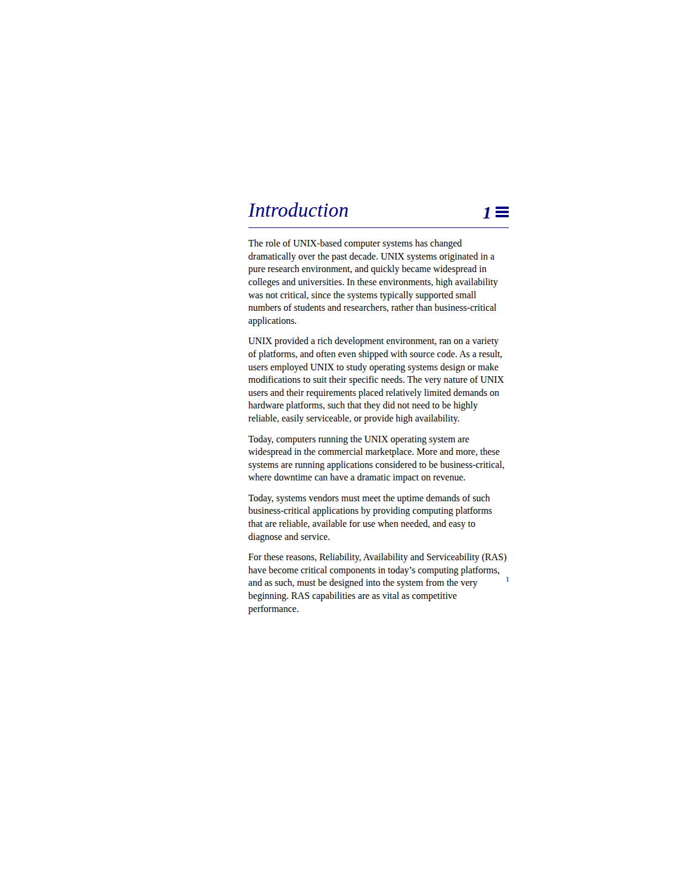Introduction
1
The role of UNIX-based computer systems has changed dramatically over the past decade. UNIX systems originated in a pure research environment, and quickly became widespread in colleges and universities. In these environments, high availability was not critical, since the systems typically supported small numbers of students and researchers, rather than business-critical applications.
UNIX provided a rich development environment, ran on a variety of platforms, and often even shipped with source code. As a result, users employed UNIX to study operating systems design or make modifications to suit their specific needs. The very nature of UNIX users and their requirements placed relatively limited demands on hardware platforms, such that they did not need to be highly reliable, easily serviceable, or provide high availability.
Today, computers running the UNIX operating system are widespread in the commercial marketplace. More and more, these systems are running applications considered to be business-critical, where downtime can have a dramatic impact on revenue.
Today, systems vendors must meet the uptime demands of such business-critical applications by providing computing platforms that are reliable, available for use when needed, and easy to diagnose and service.
For these reasons, Reliability, Availability and Serviceability (RAS) have become critical components in today’s computing platforms, and as such, must be designed into the system from the very beginning. RAS capabilities are as vital as competitive performance.
1